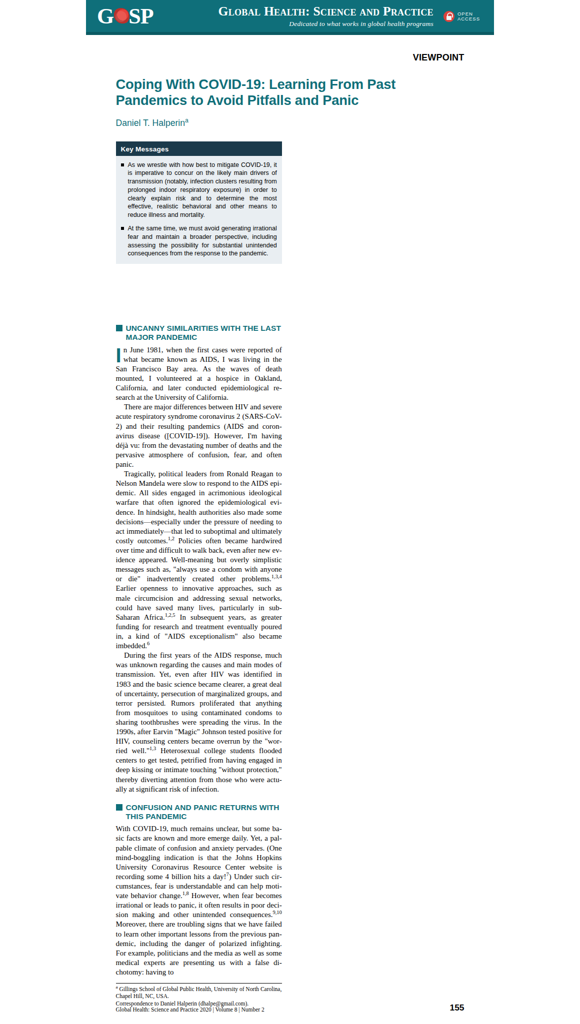G SP
Global Health: Science and Practice
Dedicated to what works in global health programs
OPEN ACCESS
VIEWPOINT
Coping With COVID-19: Learning From Past Pandemics to Avoid Pitfalls and Panic
Daniel T. Halperina
Key Messages
As we wrestle with how best to mitigate COVID-19, it is imperative to concur on the likely main drivers of transmission (notably, infection clusters resulting from prolonged indoor respiratory exposure) in order to clearly explain risk and to determine the most effective, realistic behavioral and other means to reduce illness and mortality.
At the same time, we must avoid generating irrational fear and maintain a broader perspective, including assessing the possibility for substantial unintended consequences from the response to the pandemic.
UNCANNY SIMILARITIES WITH THE LAST MAJOR PANDEMIC
In June 1981, when the first cases were reported of what became known as AIDS, I was living in the San Francisco Bay area. As the waves of death mounted, I volunteered at a hospice in Oakland, California, and later conducted epidemiological research at the University of California.
There are major differences between HIV and severe acute respiratory syndrome coronavirus 2 (SARS-CoV-2) and their resulting pandemics (AIDS and coronavirus disease ([COVID-19]). However, I'm having déjà vu: from the devastating number of deaths and the pervasive atmosphere of confusion, fear, and often panic.
Tragically, political leaders from Ronald Reagan to Nelson Mandela were slow to respond to the AIDS epidemic. All sides engaged in acrimonious ideological warfare that often ignored the epidemiological evidence. In hindsight, health authorities also made some decisions—especially under the pressure of needing to act immediately—that led to suboptimal and ultimately costly outcomes.1,2 Policies often became hardwired over time and difficult to walk back, even after new evidence appeared. Well-meaning but overly simplistic messages such as, "always use a condom with anyone or die" inadvertently created other problems.1,3,4 Earlier openness to innovative approaches, such as male circumcision and addressing sexual networks, could have saved many lives, particularly in sub-Saharan Africa.1,2,5 In subsequent years, as greater funding for research and treatment eventually poured in, a kind of "AIDS exceptionalism" also became imbedded.6
During the first years of the AIDS response, much was unknown regarding the causes and main modes of transmission. Yet, even after HIV was identified in 1983 and the basic science became clearer, a great deal of uncertainty, persecution of marginalized groups, and terror persisted. Rumors proliferated that anything from mosquitoes to using contaminated condoms to sharing toothbrushes were spreading the virus. In the 1990s, after Earvin "Magic" Johnson tested positive for HIV, counseling centers became overrun by the "worried well."1,3 Heterosexual college students flooded centers to get tested, petrified from having engaged in deep kissing or intimate touching "without protection," thereby diverting attention from those who were actually at significant risk of infection.
CONFUSION AND PANIC RETURNS WITH THIS PANDEMIC
With COVID-19, much remains unclear, but some basic facts are known and more emerge daily. Yet, a palpable climate of confusion and anxiety pervades. (One mind-boggling indication is that the Johns Hopkins University Coronavirus Resource Center website is recording some 4 billion hits a day!7) Under such circumstances, fear is understandable and can help motivate behavior change.1,8 However, when fear becomes irrational or leads to panic, it often results in poor decision making and other unintended consequences.9,10 Moreover, there are troubling signs that we have failed to learn other important lessons from the previous pandemic, including the danger of polarized infighting. For example, politicians and the media as well as some medical experts are presenting us with a false dichotomy: having to
a Gillings School of Global Public Health, University of North Carolina, Chapel Hill, NC, USA.
Correspondence to Daniel Halperin (dhalpe@gmail.com).
Global Health: Science and Practice 2020 | Volume 8 | Number 2
155